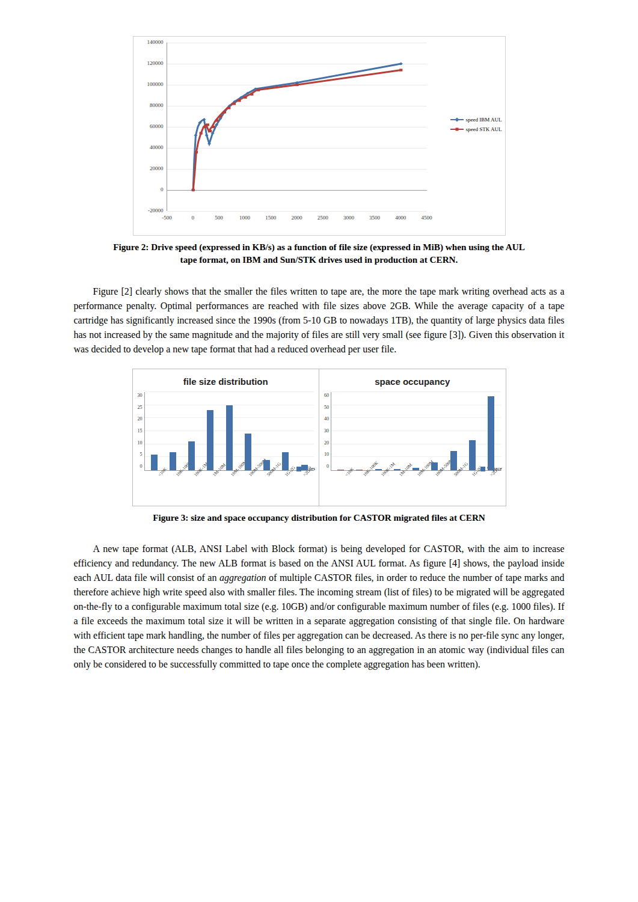140000
120000
100000
80000
60000
40000
20000
0
-20000
-500
0
500
1000
1500
2000
2500
3000
3500
4000
4500
speed IBM AUL
speed STK AUL
Figure 2: Drive speed (expressed in KB/s) as a function of file size (expressed in MiB) when using the AUL
tape format, on IBM and Sun/STK drives used in production at CERN.
Figure [2] clearly shows that the smaller the files written to tape are, the more the tape mark writing overhead acts as a performance penalty. Optimal performances are reached with file sizes above 2GB. While the average capacity of a tape cartridge has significantly increased since the 1990s (from 5-10 GB to nowadays 1TB), the quantity of large physics data files has not increased by the same magnitude and the majority of files are still very small (see figure [3]). Given this observation it was decided to develop a new tape format that had a reduced overhead per user file.
file size distribution
302520151050
<10K 10K-100K 100K-1M 1M-10M 10M-100M 100M-500M 500M-1G 1G-2G >2G
%files
space occupancy
6050403020100
<10K 10K-100K 100K-1M 1M-10M 10M-100M 100M-500M 500M-1G 1G-2G >2G
%space
Figure 3: size and space occupancy distribution for CASTOR migrated files at CERN
A new tape format (ALB, ANSI Label with Block format) is being developed for CASTOR, with the aim to increase efficiency and redundancy. The new ALB format is based on the ANSI AUL format. As figure [4] shows, the payload inside each AUL data file will consist of an aggregation of multiple CASTOR files, in order to reduce the number of tape marks and therefore achieve high write speed also with smaller files. The incoming stream (list of files) to be migrated will be aggregated on-the-fly to a configurable maximum total size (e.g. 10GB) and/or configurable maximum number of files (e.g. 1000 files). If a file exceeds the maximum total size it will be written in a separate aggregation consisting of that single file. On hardware with efficient tape mark handling, the number of files per aggregation can be decreased. As there is no per-file sync any longer, the CASTOR architecture needs changes to handle all files belonging to an aggregation in an atomic way (individual files can only be considered to be successfully committed to tape once the complete aggregation has been written).